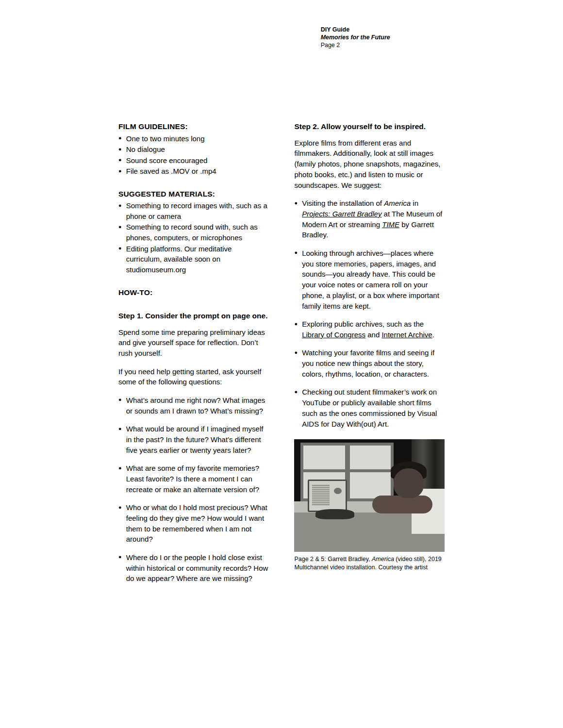DIY Guide
Memories for the Future
Page 2
FILM GUIDELINES:
One to two minutes long
No dialogue
Sound score encouraged
File saved as .MOV or .mp4
SUGGESTED MATERIALS:
Something to record images with, such as a phone or camera
Something to record sound with, such as phones, computers, or microphones
Editing platforms. Our meditative curriculum, available soon on studiomuseum.org
HOW-TO:
Step 1. Consider the prompt on page one.
Spend some time preparing preliminary ideas and give yourself space for reflection. Don’t rush yourself.
If you need help getting started, ask yourself some of the following questions:
What’s around me right now? What images or sounds am I drawn to? What’s missing?
What would be around if I imagined myself in the past? In the future? What’s different five years earlier or twenty years later?
What are some of my favorite memories? Least favorite? Is there a moment I can recreate or make an alternate version of?
Who or what do I hold most precious? What feeling do they give me? How would I want them to be remembered when I am not around?
Where do I or the people I hold close exist within historical or community records? How do we appear? Where are we missing?
Step 2. Allow yourself to be inspired.
Explore films from different eras and filmmakers. Additionally, look at still images (family photos, phone snapshots, magazines, photo books, etc.) and listen to music or soundscapes. We suggest:
Visiting the installation of America in Projects: Garrett Bradley at The Museum of Modern Art or streaming TIME by Garrett Bradley.
Looking through archives—places where you store memories, papers, images, and sounds—you already have. This could be your voice notes or camera roll on your phone, a playlist, or a box where important family items are kept.
Exploring public archives, such as the Library of Congress and Internet Archive.
Watching your favorite films and seeing if you notice new things about the story, colors, rhythms, location, or characters.
Checking out student filmmaker’s work on YouTube or publicly available short films such as the ones commissioned by Visual AIDS for Day With(out) Art.
Page 2 & 5: Garrett Bradley, America (video still), 2019
Multichannel video installation. Courtesy the artist